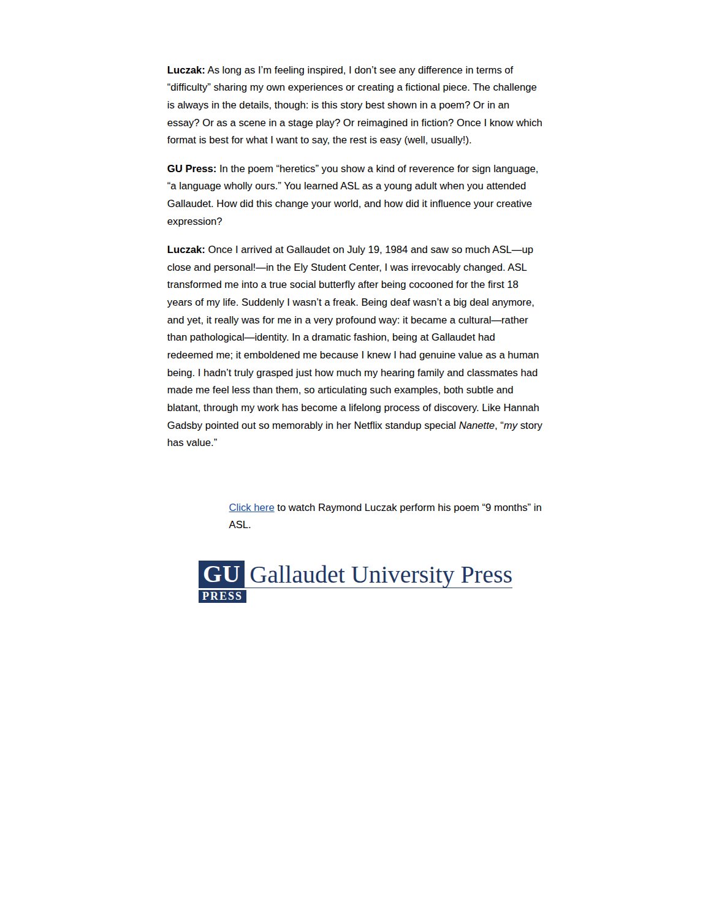Luczak: As long as I’m feeling inspired, I don’t see any difference in terms of “difficulty” sharing my own experiences or creating a fictional piece. The challenge is always in the details, though: is this story best shown in a poem? Or in an essay? Or as a scene in a stage play? Or reimagined in fiction? Once I know which format is best for what I want to say, the rest is easy (well, usually!).
GU Press: In the poem “heretics” you show a kind of reverence for sign language, “a language wholly ours.” You learned ASL as a young adult when you attended Gallaudet. How did this change your world, and how did it influence your creative expression?
Luczak: Once I arrived at Gallaudet on July 19, 1984 and saw so much ASL—up close and personal!—in the Ely Student Center, I was irrevocably changed. ASL transformed me into a true social butterfly after being cocooned for the first 18 years of my life. Suddenly I wasn’t a freak. Being deaf wasn’t a big deal anymore, and yet, it really was for me in a very profound way: it became a cultural—rather than pathological—identity. In a dramatic fashion, being at Gallaudet had redeemed me; it emboldened me because I knew I had genuine value as a human being. I hadn’t truly grasped just how much my hearing family and classmates had made me feel less than them, so articulating such examples, both subtle and blatant, through my work has become a lifelong process of discovery. Like Hannah Gadsby pointed out so memorably in her Netflix standup special Nanette, “my story has value.”
Click here to watch Raymond Luczak perform his poem “9 months” in ASL.
GU Gallaudet University Press
PRESS